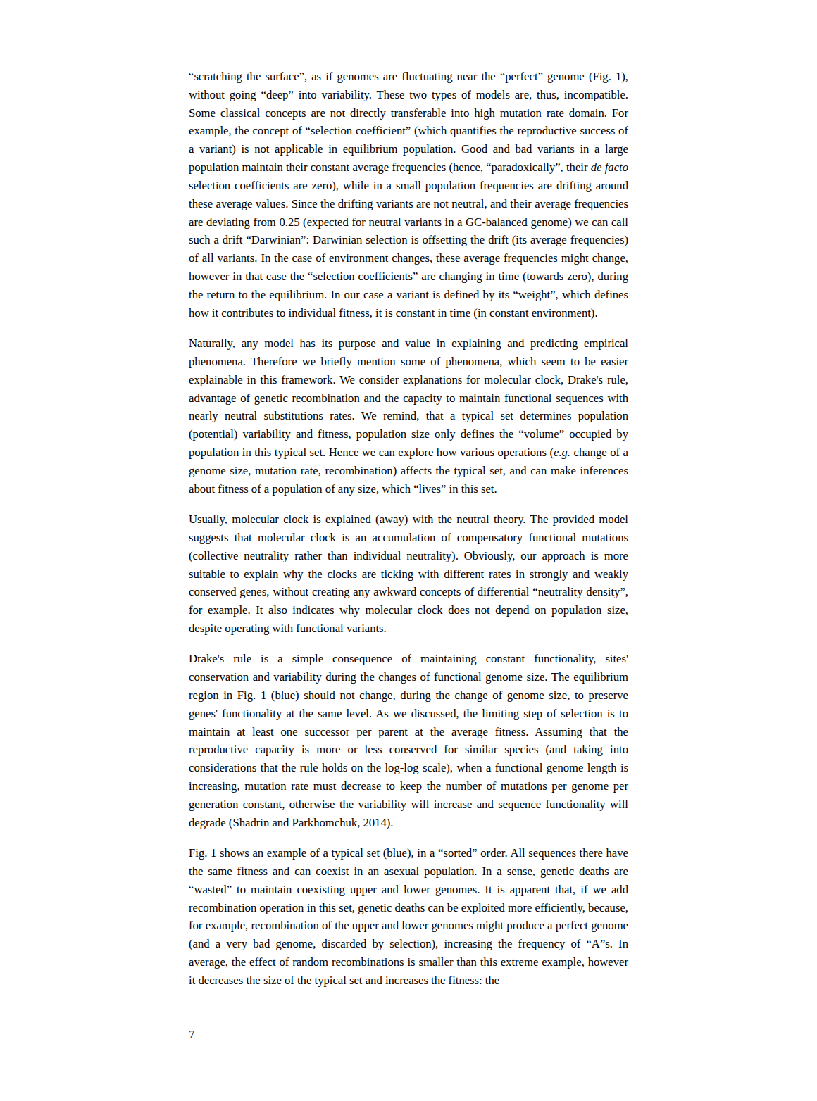“scratching the surface”, as if genomes are fluctuating near the “perfect” genome (Fig. 1), without going “deep” into variability. These two types of models are, thus, incompatible. Some classical concepts are not directly transferable into high mutation rate domain. For example, the concept of “selection coefficient” (which quantifies the reproductive success of a variant) is not applicable in equilibrium population. Good and bad variants in a large population maintain their constant average frequencies (hence, “paradoxically”, their de facto selection coefficients are zero), while in a small population frequencies are drifting around these average values. Since the drifting variants are not neutral, and their average frequencies are deviating from 0.25 (expected for neutral variants in a GC-balanced genome) we can call such a drift “Darwinian”: Darwinian selection is offsetting the drift (its average frequencies) of all variants. In the case of environment changes, these average frequencies might change, however in that case the “selection coefficients” are changing in time (towards zero), during the return to the equilibrium. In our case a variant is defined by its “weight”, which defines how it contributes to individual fitness, it is constant in time (in constant environment).
Naturally, any model has its purpose and value in explaining and predicting empirical phenomena. Therefore we briefly mention some of phenomena, which seem to be easier explainable in this framework. We consider explanations for molecular clock, Drake's rule, advantage of genetic recombination and the capacity to maintain functional sequences with nearly neutral substitutions rates. We remind, that a typical set determines population (potential) variability and fitness, population size only defines the “volume” occupied by population in this typical set. Hence we can explore how various operations (e.g. change of a genome size, mutation rate, recombination) affects the typical set, and can make inferences about fitness of a population of any size, which “lives” in this set.
Usually, molecular clock is explained (away) with the neutral theory. The provided model suggests that molecular clock is an accumulation of compensatory functional mutations (collective neutrality rather than individual neutrality). Obviously, our approach is more suitable to explain why the clocks are ticking with different rates in strongly and weakly conserved genes, without creating any awkward concepts of differential “neutrality density”, for example. It also indicates why molecular clock does not depend on population size, despite operating with functional variants.
Drake's rule is a simple consequence of maintaining constant functionality, sites' conservation and variability during the changes of functional genome size. The equilibrium region in Fig. 1 (blue) should not change, during the change of genome size, to preserve genes' functionality at the same level. As we discussed, the limiting step of selection is to maintain at least one successor per parent at the average fitness. Assuming that the reproductive capacity is more or less conserved for similar species (and taking into considerations that the rule holds on the log-log scale), when a functional genome length is increasing, mutation rate must decrease to keep the number of mutations per genome per generation constant, otherwise the variability will increase and sequence functionality will degrade (Shadrin and Parkhomchuk, 2014).
Fig. 1 shows an example of a typical set (blue), in a “sorted” order. All sequences there have the same fitness and can coexist in an asexual population. In a sense, genetic deaths are “wasted” to maintain coexisting upper and lower genomes. It is apparent that, if we add recombination operation in this set, genetic deaths can be exploited more efficiently, because, for example, recombination of the upper and lower genomes might produce a perfect genome (and a very bad genome, discarded by selection), increasing the frequency of “A”s. In average, the effect of random recombinations is smaller than this extreme example, however it decreases the size of the typical set and increases the fitness: the
7